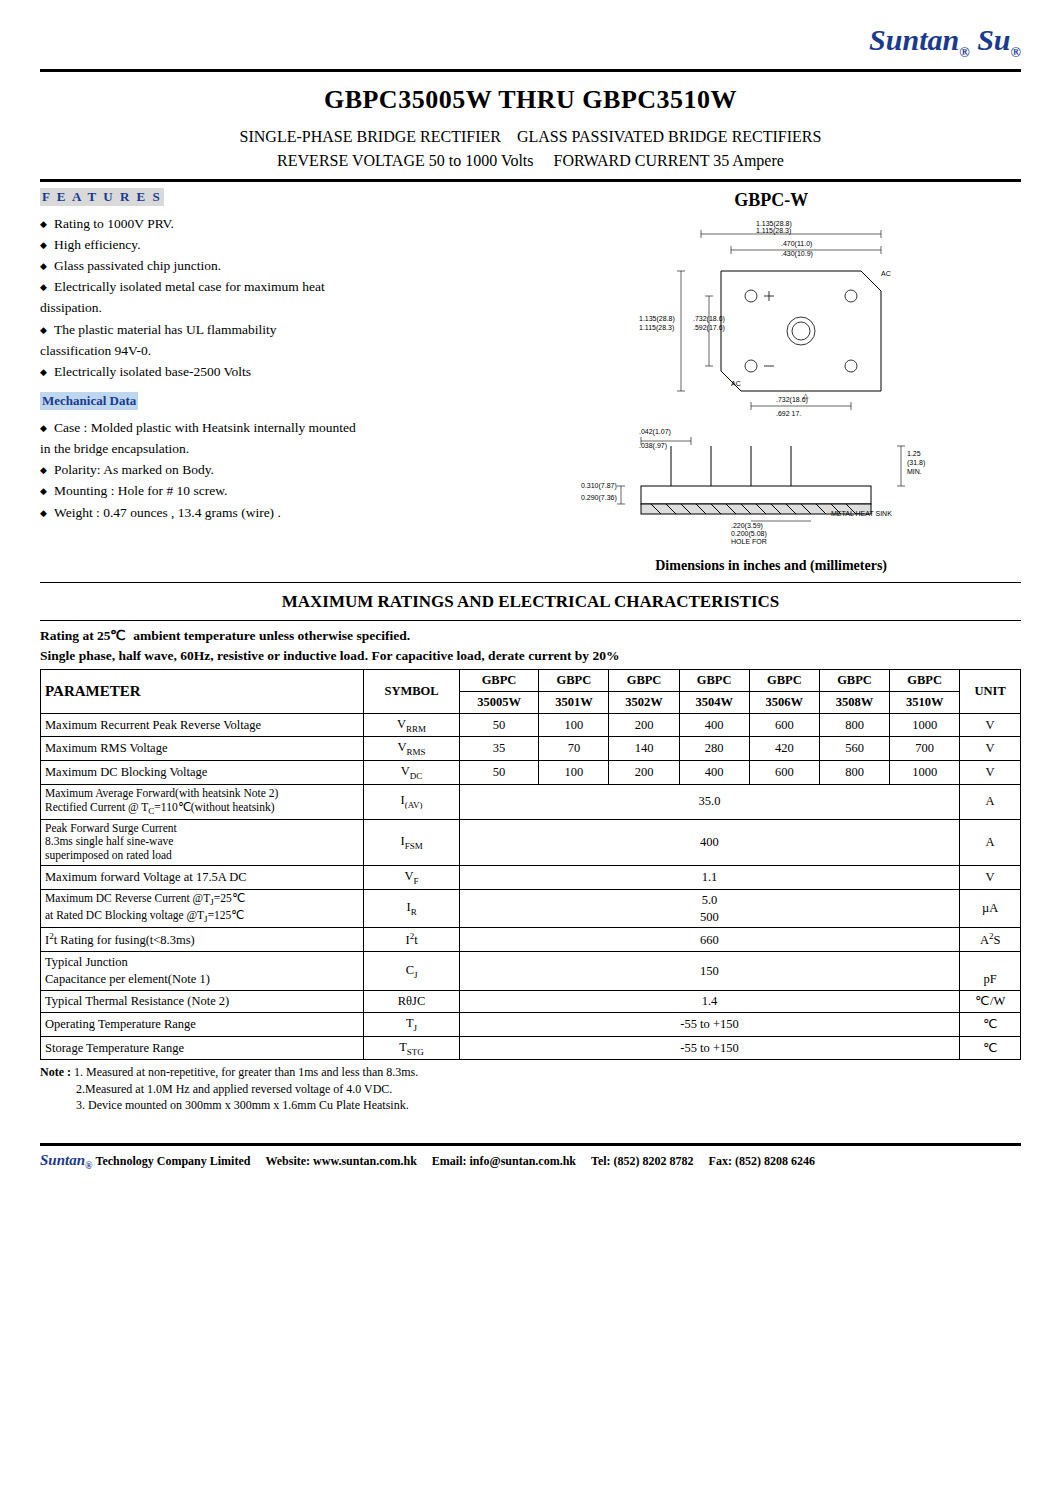Suntan® Su®
GBPC35005W THRU GBPC3510W
SINGLE-PHASE BRIDGE RECTIFIER GLASS PASSIVATED BRIDGE RECTIFIERS
REVERSE VOLTAGE 50 to 1000 Volts FORWARD CURRENT 35 Ampere
F E A T U R E S
Rating to 1000V PRV.
High efficiency.
Glass passivated chip junction.
Electrically isolated metal case for maximum heat
dissipation.
The plastic material has UL flammability
classification 94V-0.
Electrically isolated base-2500 Volts
Mechanical Data
Case : Molded plastic with Heatsink internally mounted
in the bridge encapsulation.
Polarity: As marked on Body.
Mounting : Hole for # 10 screw.
Weight : 0.47 ounces , 13.4 grams (wire) .
GBPC-W
1.135(28.8) 1.115(28.3) .470(11.0) .430(10.9) AC AC 1.135(28.8) 1.115(28.3) .732(18.6) .592(17.6) .732(18.6) .692 17. △ .042(1.07) .038(.97) 0.310(7.87) 0.290(7.36) 1.25 (31.8) MIN. .220(3.59) 0.200(5.08) HOLE FOR #10 SCREW METAL HEAT SINK
Dimensions in inches and (millimeters)
MAXIMUM RATINGS AND ELECTRICAL CHARACTERISTICS
Rating at 25℃ ambient temperature unless otherwise specified.
Single phase, half wave, 60Hz, resistive or inductive load. For capacitive load, derate current by 20%
| PARAMETER | SYMBOL | GBPC | GBPC | GBPC | GBPC | GBPC | GBPC | GBPC | UNIT |
| --- | --- | --- | --- | --- | --- | --- | --- | --- | --- |
| 35005W | 3501W | 3502W | 3504W | 3506W | 3508W | 3510W |
| Maximum Recurrent Peak Reverse Voltage | V RRM | 50 | 100 | 200 | 400 | 600 | 800 | 1000 | V |
| Maximum RMS Voltage | V RMS | 35 | 70 | 140 | 280 | 420 | 560 | 700 | V |
| Maximum DC Blocking Voltage | V DC | 50 | 100 | 200 | 400 | 600 | 800 | 1000 | V |
| Maximum Average Forward(with heatsink Note 2) Rectified Current @ T C =110℃(without heatsink) | I (AV) | 35.0 | A |
| Peak Forward Surge Current 8.3ms single half sine-wave superimposed on rated load | I FSM | 400 | A |
| Maximum forward Voltage at 17.5A DC | V F | 1.1 | V |
| Maximum DC Reverse Current @T J =25℃ at Rated DC Blocking voltage @T J =125℃ | I R | 5.0 500 | µA |
| I 2 t Rating for fusing(t<8.3ms) | I 2 t | 660 | A 2 S |
| Typical Junction Capacitance per element(Note 1) | C J | 150 | pF |
| Typical Thermal Resistance (Note 2) | RθJC | 1.4 | ℃/W |
| Operating Temperature Range | T J | -55 to +150 | ℃ |
| Storage Temperature Range | T STG | -55 to +150 | ℃ |
Note : 1. Measured at non-repetitive, for greater than 1ms and less than 8.3ms. 2.Measured at 1.0M Hz and applied reversed voltage of 4.0 VDC. 3. Device mounted on 300mm x 300mm x 1.6mm Cu Plate Heatsink.
Suntan® Technology Company Limited Website: www.suntan.com.hk Email: info@suntan.com.hk Tel: (852) 8202 8782 Fax: (852) 8208 6246